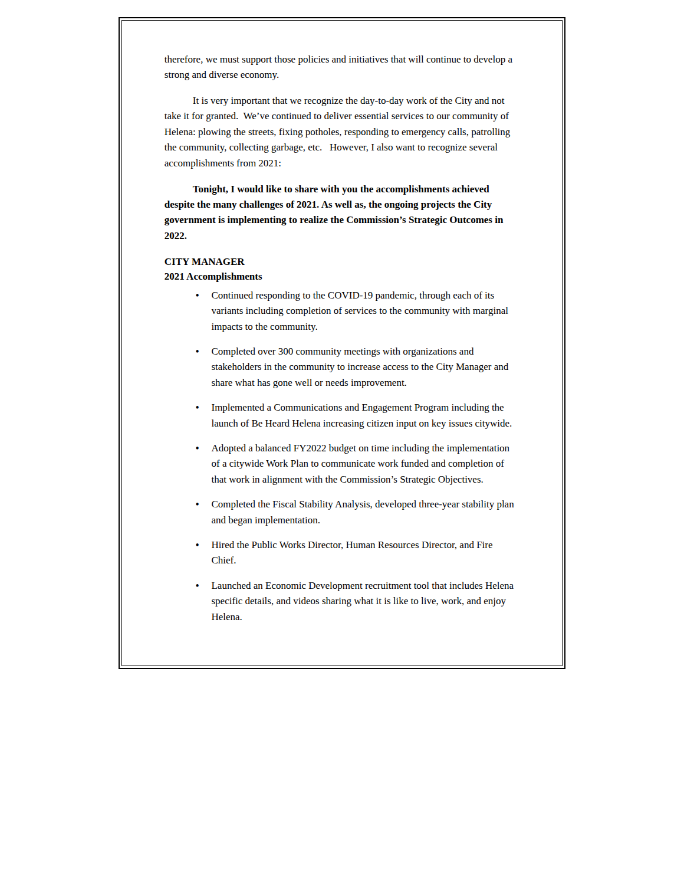therefore, we must support those policies and initiatives that will continue to develop a strong and diverse economy.
It is very important that we recognize the day-to-day work of the City and not take it for granted. We’ve continued to deliver essential services to our community of Helena: plowing the streets, fixing potholes, responding to emergency calls, patrolling the community, collecting garbage, etc. However, I also want to recognize several accomplishments from 2021:
Tonight, I would like to share with you the accomplishments achieved despite the many challenges of 2021. As well as, the ongoing projects the City government is implementing to realize the Commission’s Strategic Outcomes in 2022.
CITY MANAGER
2021 Accomplishments
Continued responding to the COVID-19 pandemic, through each of its variants including completion of services to the community with marginal impacts to the community.
Completed over 300 community meetings with organizations and stakeholders in the community to increase access to the City Manager and share what has gone well or needs improvement.
Implemented a Communications and Engagement Program including the launch of Be Heard Helena increasing citizen input on key issues citywide.
Adopted a balanced FY2022 budget on time including the implementation of a citywide Work Plan to communicate work funded and completion of that work in alignment with the Commission’s Strategic Objectives.
Completed the Fiscal Stability Analysis, developed three-year stability plan and began implementation.
Hired the Public Works Director, Human Resources Director, and Fire Chief.
Launched an Economic Development recruitment tool that includes Helena specific details, and videos sharing what it is like to live, work, and enjoy Helena.